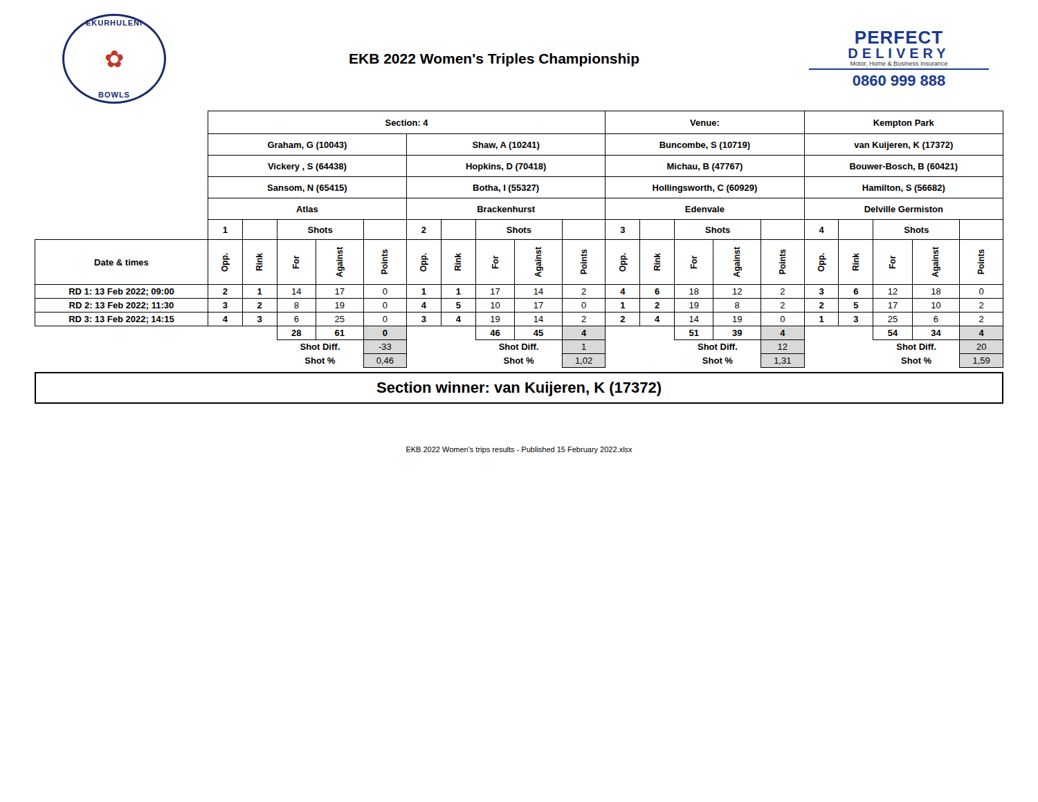EKURHULENI
✿
BOWLS
EKB 2022 Women's Triples Championship
PERFECT
DELIVERY
Motor, Home & Business Insurance
0860 999 888
| | Section: 4 | Venue: | Kempton Park |
| | Graham, G (10043) | Shaw, A (10241) | Buncombe, S (10719) | van Kuijeren, K (17372) |
| | Vickery , S (64438) | Hopkins, D (70418) | Michau, B (47767) | Bouwer-Bosch, B (60421) |
| | Sansom, N (65415) | Botha, I (55327) | Hollingsworth, C (60929) | Hamilton, S (56682) |
| | Atlas | Brackenhurst | Edenvale | Delville Germiston |
| | 1 | | Shots | | 2 | | Shots | | 3 | | Shots | | 4 | | Shots | |
| Date & times | Opp. | Rink | For | Against | Points | Opp. | Rink | For | Against | Points | Opp. | Rink | For | Against | Points | Opp. | Rink | For | Against | Points |
| RD 1: 13 Feb 2022; 09:00 | 2 | 1 | 14 | 17 | 0 | 1 | 1 | 17 | 14 | 2 | 4 | 6 | 18 | 12 | 2 | 3 | 6 | 12 | 18 | 0 |
| RD 2: 13 Feb 2022; 11:30 | 3 | 2 | 8 | 19 | 0 | 4 | 5 | 10 | 17 | 0 | 1 | 2 | 19 | 8 | 2 | 2 | 5 | 17 | 10 | 2 |
| RD 3: 13 Feb 2022; 14:15 | 4 | 3 | 6 | 25 | 0 | 3 | 4 | 19 | 14 | 2 | 2 | 4 | 14 | 19 | 0 | 1 | 3 | 25 | 6 | 2 |
| | | | 28 | 61 | 0 | | | 46 | 45 | 4 | | | 51 | 39 | 4 | | | 54 | 34 | 4 |
| | | | Shot Diff. | -33 | | | Shot Diff. | 1 | | | Shot Diff. | 12 | | | Shot Diff. | 20 |
| | | | Shot % | 0,46 | | | Shot % | 1,02 | | | Shot % | 1,31 | | | Shot % | 1,59 |
Section winner: van Kuijeren, K (17372)
EKB 2022 Women's trips results - Published 15 February 2022.xlsx